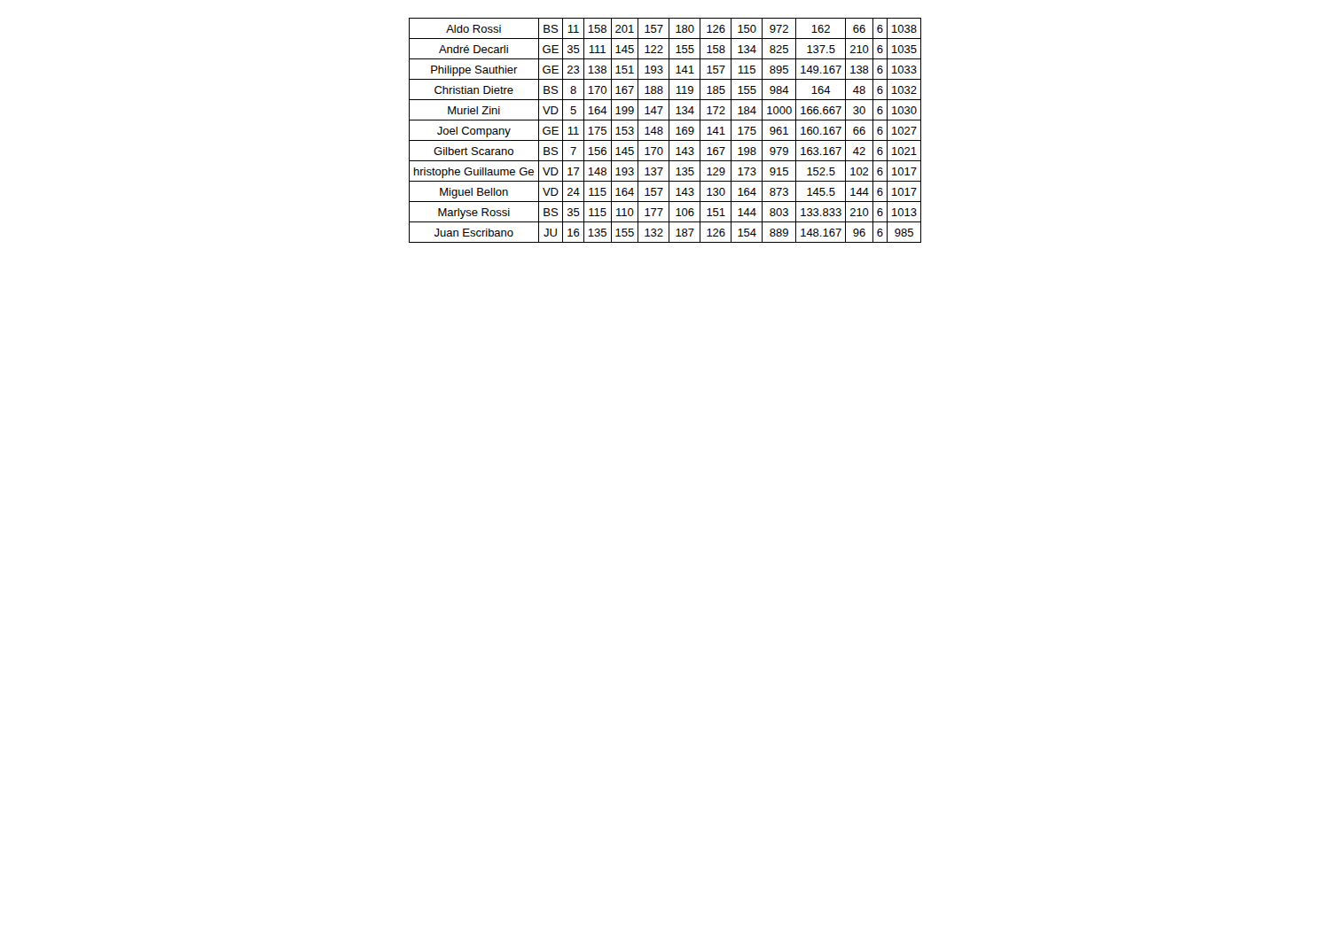| Aldo Rossi | BS | 11 | 158 | 201 | 157 | 180 | 126 | 150 | 972 | 162 | 66 | 6 | 1038 |
| André Decarli | GE | 35 | 111 | 145 | 122 | 155 | 158 | 134 | 825 | 137.5 | 210 | 6 | 1035 |
| Philippe Sauthier | GE | 23 | 138 | 151 | 193 | 141 | 157 | 115 | 895 | 149.167 | 138 | 6 | 1033 |
| Christian Dietre | BS | 8 | 170 | 167 | 188 | 119 | 185 | 155 | 984 | 164 | 48 | 6 | 1032 |
| Muriel Zini | VD | 5 | 164 | 199 | 147 | 134 | 172 | 184 | 1000 | 166.667 | 30 | 6 | 1030 |
| Joel Company | GE | 11 | 175 | 153 | 148 | 169 | 141 | 175 | 961 | 160.167 | 66 | 6 | 1027 |
| Gilbert Scarano | BS | 7 | 156 | 145 | 170 | 143 | 167 | 198 | 979 | 163.167 | 42 | 6 | 1021 |
| hristophe Guillaume Ge | VD | 17 | 148 | 193 | 137 | 135 | 129 | 173 | 915 | 152.5 | 102 | 6 | 1017 |
| Miguel Bellon | VD | 24 | 115 | 164 | 157 | 143 | 130 | 164 | 873 | 145.5 | 144 | 6 | 1017 |
| Marlyse Rossi | BS | 35 | 115 | 110 | 177 | 106 | 151 | 144 | 803 | 133.833 | 210 | 6 | 1013 |
| Juan Escribano | JU | 16 | 135 | 155 | 132 | 187 | 126 | 154 | 889 | 148.167 | 96 | 6 | 985 |